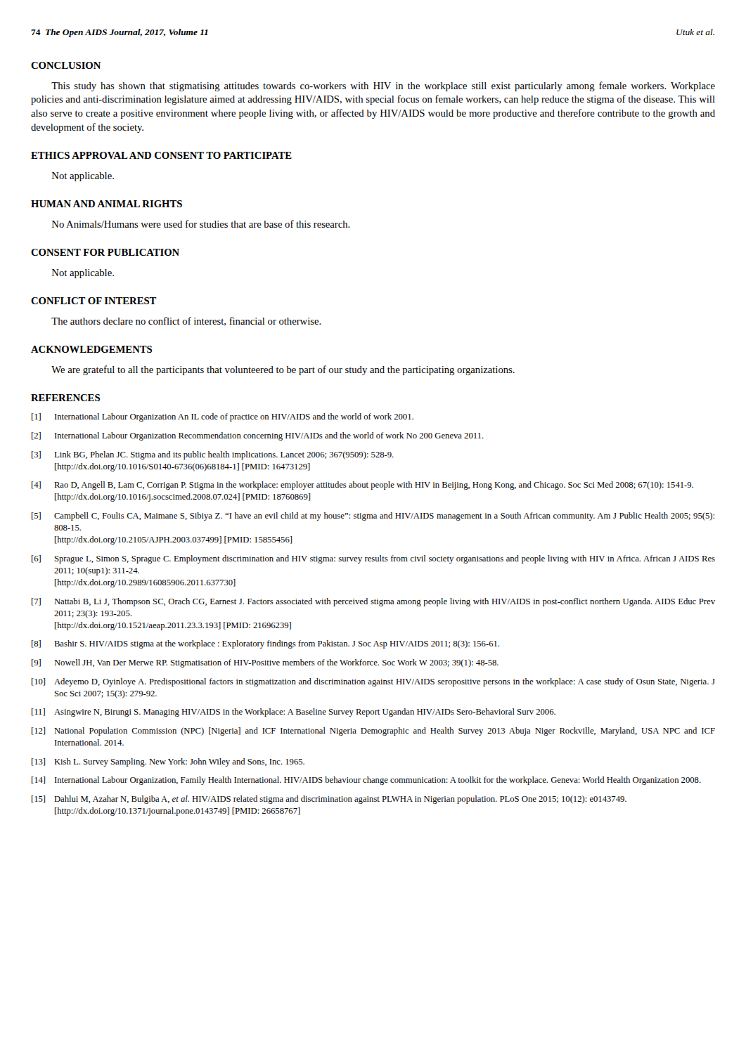74 The Open AIDS Journal, 2017, Volume 11
Utuk et al.
Conclusion
This study has shown that stigmatising attitudes towards co-workers with HIV in the workplace still exist particularly among female workers. Workplace policies and anti-discrimination legislature aimed at addressing HIV/AIDS, with special focus on female workers, can help reduce the stigma of the disease. This will also serve to create a positive environment where people living with, or affected by HIV/AIDS would be more productive and therefore contribute to the growth and development of the society.
Ethics Approval and Consent to Participate
Not applicable.
Human and Animal Rights
No Animals/Humans were used for studies that are base of this research.
Consent for Publication
Not applicable.
Conflict of Interest
The authors declare no conflict of interest, financial or otherwise.
Acknowledgements
We are grateful to all the participants that volunteered to be part of our study and the participating organizations.
References
[1] International Labour Organization An IL code of practice on HIV/AIDS and the world of work 2001.
[2] International Labour Organization Recommendation concerning HIV/AIDs and the world of work No 200 Geneva 2011.
[3] Link BG, Phelan JC. Stigma and its public health implications. Lancet 2006; 367(9509): 528-9. [http://dx.doi.org/10.1016/S0140-6736(06)68184-1] [PMID: 16473129]
[4] Rao D, Angell B, Lam C, Corrigan P. Stigma in the workplace: employer attitudes about people with HIV in Beijing, Hong Kong, and Chicago. Soc Sci Med 2008; 67(10): 1541-9. [http://dx.doi.org/10.1016/j.socscimed.2008.07.024] [PMID: 18760869]
[5] Campbell C, Foulis CA, Maimane S, Sibiya Z. “I have an evil child at my house”: stigma and HIV/AIDS management in a South African community. Am J Public Health 2005; 95(5): 808-15. [http://dx.doi.org/10.2105/AJPH.2003.037499] [PMID: 15855456]
[6] Sprague L, Simon S, Sprague C. Employment discrimination and HIV stigma: survey results from civil society organisations and people living with HIV in Africa. African J AIDS Res 2011; 10(sup1): 311-24. [http://dx.doi.org/10.2989/16085906.2011.637730]
[7] Nattabi B, Li J, Thompson SC, Orach CG, Earnest J. Factors associated with perceived stigma among people living with HIV/AIDS in post-conflict northern Uganda. AIDS Educ Prev 2011; 23(3): 193-205. [http://dx.doi.org/10.1521/aeap.2011.23.3.193] [PMID: 21696239]
[8] Bashir S. HIV/AIDS stigma at the workplace : Exploratory findings from Pakistan. J Soc Asp HIV/AIDS 2011; 8(3): 156-61.
[9] Nowell JH, Van Der Merwe RP. Stigmatisation of HIV-Positive members of the Workforce. Soc Work W 2003; 39(1): 48-58.
[10] Adeyemo D, Oyinloye A. Predispositional factors in stigmatization and discrimination against HIV/AIDS seropositive persons in the workplace: A case study of Osun State, Nigeria. J Soc Sci 2007; 15(3): 279-92.
[11] Asingwire N, Birungi S. Managing HIV/AIDS in the Workplace: A Baseline Survey Report Ugandan HIV/AIDs Sero-Behavioral Surv 2006.
[12] National Population Commission (NPC) [Nigeria] and ICF International Nigeria Demographic and Health Survey 2013 Abuja Niger Rockville, Maryland, USA NPC and ICF International. 2014.
[13] Kish L. Survey Sampling. New York: John Wiley and Sons, Inc. 1965.
[14] International Labour Organization, Family Health International. HIV/AIDS behaviour change communication: A toolkit for the workplace. Geneva: World Health Organization 2008.
[15] Dahlui M, Azahar N, Bulgiba A, et al. HIV/AIDS related stigma and discrimination against PLWHA in Nigerian population. PLoS One 2015; 10(12): e0143749. [http://dx.doi.org/10.1371/journal.pone.0143749] [PMID: 26658767]